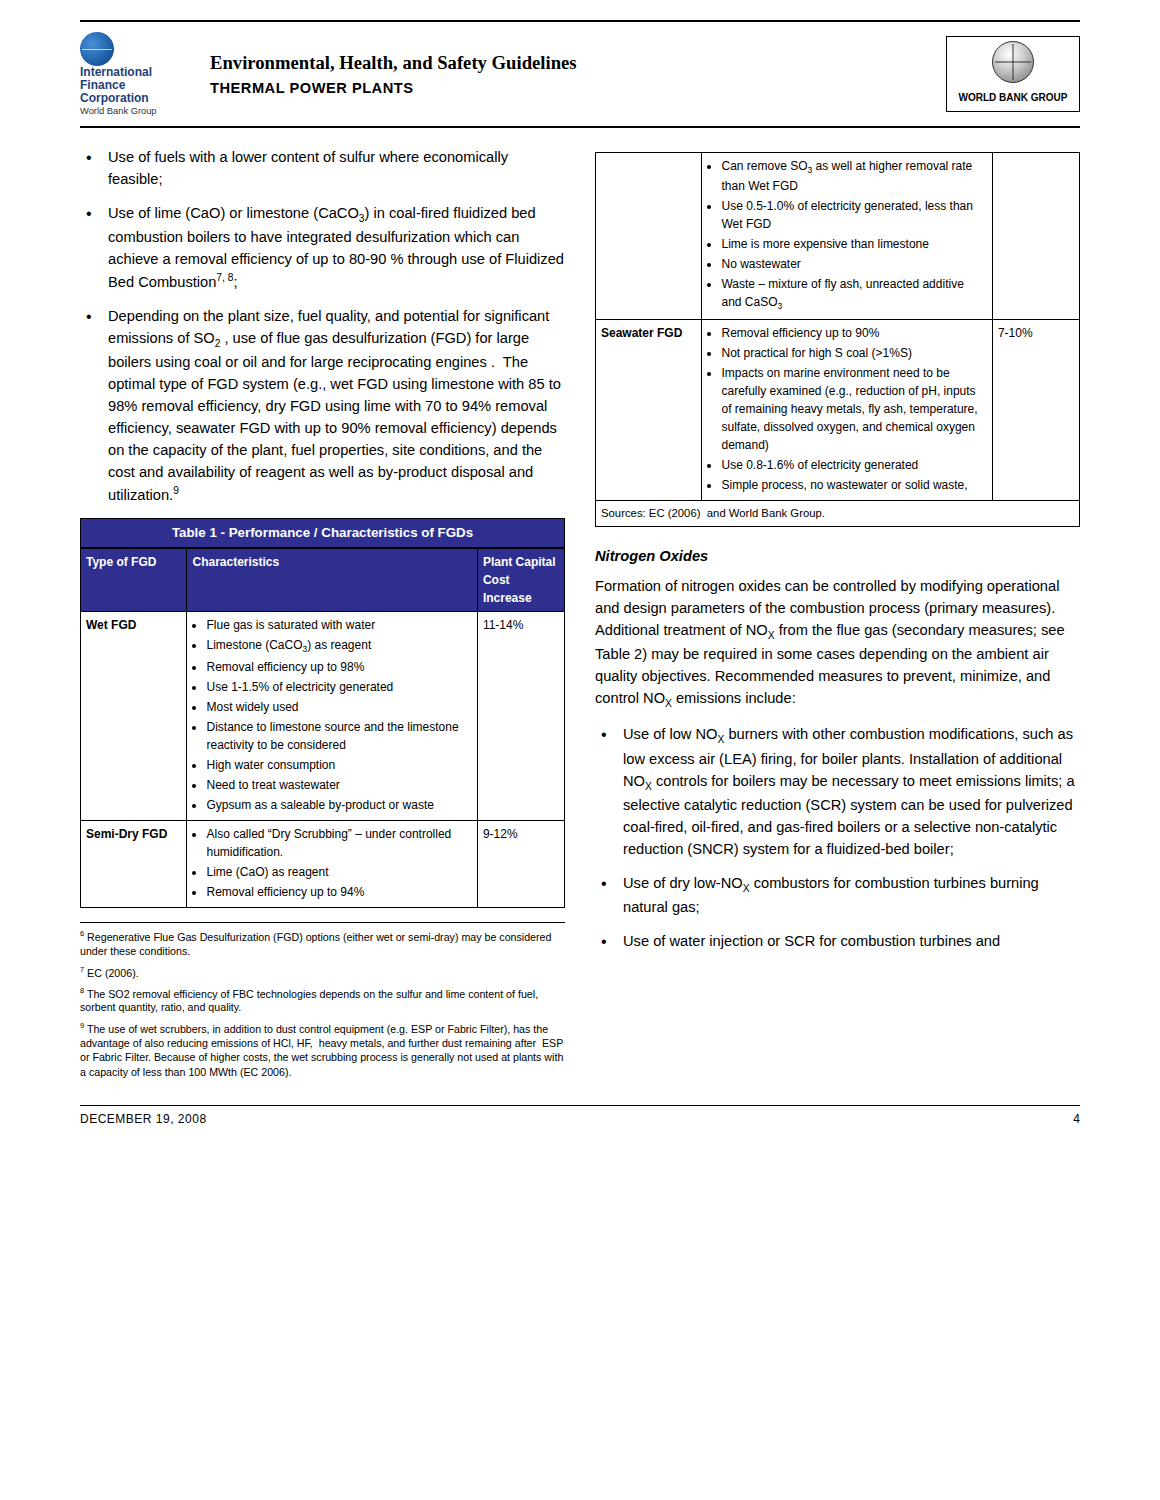International Finance Corporation World Bank Group
Environmental, Health, and Safety Guidelines
THERMAL POWER PLANTS
WORLD BANK GROUP
Use of fuels with a lower content of sulfur where economically feasible;
Use of lime (CaO) or limestone (CaCO3) in coal-fired fluidized bed combustion boilers to have integrated desulfurization which can achieve a removal efficiency of up to 80-90 % through use of Fluidized Bed Combustion7, 8;
Depending on the plant size, fuel quality, and potential for significant emissions of SO2 , use of flue gas desulfurization (FGD) for large boilers using coal or oil and for large reciprocating engines . The optimal type of FGD system (e.g., wet FGD using limestone with 85 to 98% removal efficiency, dry FGD using lime with 70 to 94% removal efficiency, seawater FGD with up to 90% removal efficiency) depends on the capacity of the plant, fuel properties, site conditions, and the cost and availability of reagent as well as by-product disposal and utilization.9
Table 1 - Performance / Characteristics of FGDs
| Type of FGD | Characteristics | Plant Capital Cost Increase |
| --- | --- | --- |
| Wet FGD | Flue gas is saturated with water Limestone (CaCO 3 ) as reagent Removal efficiency up to 98% Use 1-1.5% of electricity generated Most widely used Distance to limestone source and the limestone reactivity to be considered High water consumption Need to treat wastewater Gypsum as a saleable by-product or waste | 11-14% |
| Semi-Dry FGD | Also called “Dry Scrubbing” – under controlled humidification. Lime (CaO) as reagent Removal efficiency up to 94% | 9-12% |
6 Regenerative Flue Gas Desulfurization (FGD) options (either wet or semi-dray) may be considered under these conditions.
7 EC (2006).
8 The SO2 removal efficiency of FBC technologies depends on the sulfur and lime content of fuel, sorbent quantity, ratio, and quality.
9 The use of wet scrubbers, in addition to dust control equipment (e.g. ESP or Fabric Filter), has the advantage of also reducing emissions of HCl, HF, heavy metals, and further dust remaining after ESP or Fabric Filter. Because of higher costs, the wet scrubbing process is generally not used at plants with a capacity of less than 100 MWth (EC 2006).
| | Can remove SO 3 as well at higher removal rate than Wet FGD Use 0.5-1.0% of electricity generated, less than Wet FGD Lime is more expensive than limestone No wastewater Waste – mixture of fly ash, unreacted additive and CaSO 3 | |
| Seawater FGD | Removal efficiency up to 90% Not practical for high S coal (>1%S) Impacts on marine environment need to be carefully examined (e.g., reduction of pH, inputs of remaining heavy metals, fly ash, temperature, sulfate, dissolved oxygen, and chemical oxygen demand) Use 0.8-1.6% of electricity generated Simple process, no wastewater or solid waste, | 7-10% |
| Sources: EC (2006) and World Bank Group. |
Nitrogen Oxides
Formation of nitrogen oxides can be controlled by modifying operational and design parameters of the combustion process (primary measures). Additional treatment of NOX from the flue gas (secondary measures; see Table 2) may be required in some cases depending on the ambient air quality objectives. Recommended measures to prevent, minimize, and control NOX emissions include:
Use of low NOX burners with other combustion modifications, such as low excess air (LEA) firing, for boiler plants. Installation of additional NOX controls for boilers may be necessary to meet emissions limits; a selective catalytic reduction (SCR) system can be used for pulverized coal-fired, oil-fired, and gas-fired boilers or a selective non-catalytic reduction (SNCR) system for a fluidized-bed boiler;
Use of dry low-NOX combustors for combustion turbines burning natural gas;
Use of water injection or SCR for combustion turbines and
DECEMBER 19, 2008 4